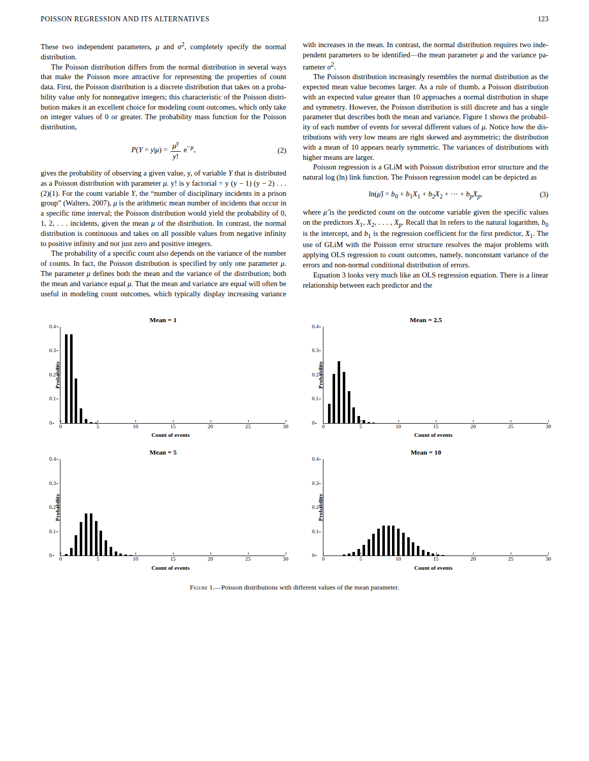Poisson Regression and Its Alternatives 123
These two independent parameters, μ and σ2, completely specify the normal distribution.
The Poisson distribution differs from the normal distribution in several ways that make the Poisson more attractive for representing the properties of count data. First, the Poisson distribution is a discrete distribution that takes on a probability value only for nonnegative integers; this characteristic of the Poisson distribution makes it an excellent choice for modeling count outcomes, which only take on integer values of 0 or greater. The probability mass function for the Poisson distribution,
P(Y = y|μ) = μy y! e−μ, (2)
gives the probability of observing a given value, y, of variable Y that is distributed as a Poisson distribution with parameter μ. y! is y factorial = y (y − 1) (y − 2) . . . (2)(1). For the count variable Y, the “number of disciplinary incidents in a prison group” (Walters, 2007), μ is the arithmetic mean number of incidents that occur in a specific time interval; the Poisson distribution would yield the probability of 0, 1, 2, . . . incidents, given the mean μ of the distribution. In contrast, the normal distribution is continuous and takes on all possible values from negative infinity to positive infinity and not just zero and positive integers.
The probability of a specific count also depends on the variance of the number of counts. In fact, the Poisson distribution is specified by only one parameter μ. The parameter μ defines both the mean and the variance of the distribution; both the mean and variance equal μ. That the mean and variance are equal will often be useful in modeling count outcomes, which typically display increasing variance with increases in the mean. In contrast, the normal distribution requires two independent parameters to be identified—the mean parameter μ and the variance parameter σ2.
The Poisson distribution increasingly resembles the normal distribution as the expected mean value becomes larger. As a rule of thumb, a Poisson distribution with an expected value greater than 10 approaches a normal distribution in shape and symmetry. However, the Poisson distribution is still discrete and has a single parameter that describes both the mean and variance. Figure 1 shows the probability of each number of events for several different values of μ. Notice how the distributions with very low means are right skewed and asymmetric; the distribution with a mean of 10 appears nearly symmetric. The variances of distributions with higher means are larger.
Poisson regression is a GLiM with Poisson distribution error structure and the natural log (ln) link function. The Poisson regression model can be depicted as
ln(μ̂) = b0 + b1X1 + b2X2 + ··· + bpXp, (3)
where μ̂ is the predicted count on the outcome variable given the specific values on the predictors X1, X2, . . . , Xp. Recall that ln refers to the natural logarithm, b0 is the intercept, and b1 is the regression coefficient for the first predictor, X1. The use of GLiM with the Poisson error structure resolves the major problems with applying OLS regression to count outcomes, namely, nonconstant variance of the errors and non-normal conditional distribution of errors.
Equation 3 looks very much like an OLS regression equation. There is a linear relationship between each predictor and the
Mean = 1
Probability 0.4 0.3 0.2 0.1 0
0 5 10 15 20 25 30
Count of events
Mean = 2.5
Probability 0.4 0.3 0.2 0.1 0
0 5 10 15 20 25 30
Count of events
Mean = 5
Probability 0.4 0.3 0.2 0.1 0
0 5 10 15 20 25 30
Count of events
Mean = 10
Probability 0.4 0.3 0.2 0.1 0
0 5 10 15 20 25 30
Count of events
Figure 1.—Poisson distributions with different values of the mean parameter.